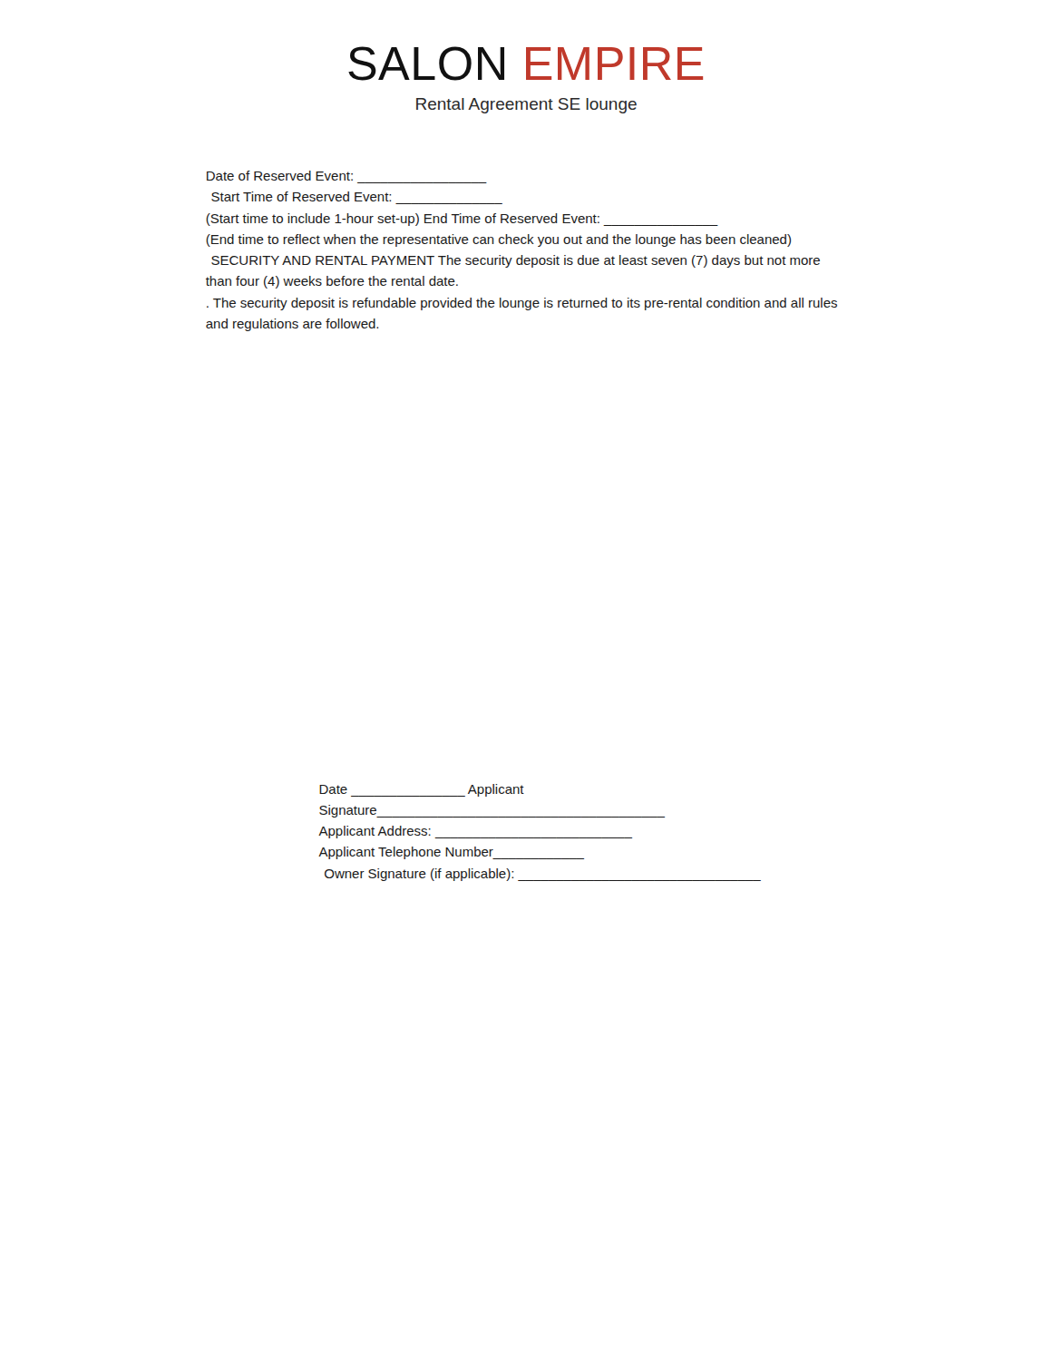SALON EMPIRE
Rental Agreement SE lounge
Date of Reserved Event: _________________
Start Time of Reserved Event: ______________
(Start time to include 1-hour set-up) End Time of Reserved Event: _______________
(End time to reflect when the representative can check you out and the lounge has been cleaned)
SECURITY AND RENTAL PAYMENT The security deposit is due at least seven (7) days but not more than four (4) weeks before the rental date.
. The security deposit is refundable provided the lounge is returned to its pre-rental condition and all rules and regulations are followed.
Date _______________ Applicant Signature______________________________________
Applicant Address: __________________________
Applicant Telephone Number____________
Owner Signature (if applicable): ________________________________